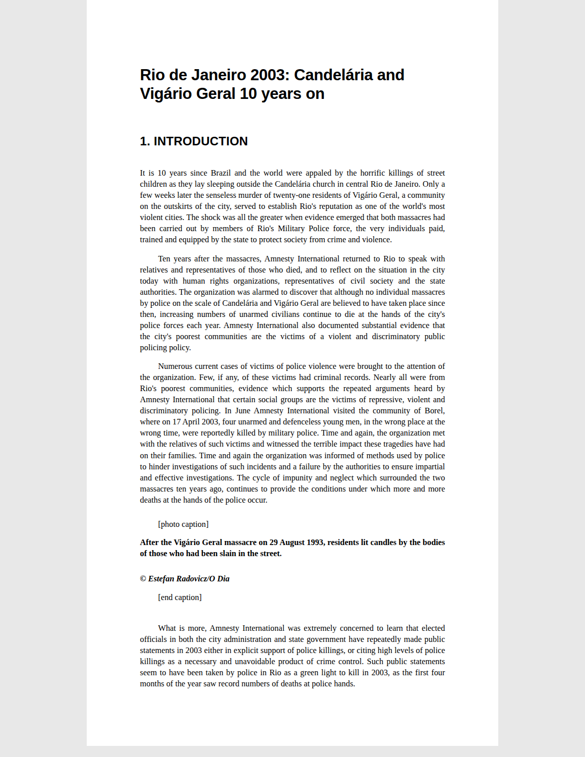Rio de Janeiro 2003: Candelária and Vigário Geral 10 years on
1. INTRODUCTION
It is 10 years since Brazil and the world were appaled by the horrific killings of street children as they lay sleeping outside the Candelária church in central Rio de Janeiro. Only a few weeks later the senseless murder of twenty-one residents of Vigário Geral, a community on the outskirts of the city, served to establish Rio's reputation as one of the world's most violent cities. The shock was all the greater when evidence emerged that both massacres had been carried out by members of Rio's Military Police force, the very individuals paid, trained and equipped by the state to protect society from crime and violence.
Ten years after the massacres, Amnesty International returned to Rio to speak with relatives and representatives of those who died, and to reflect on the situation in the city today with human rights organizations, representatives of civil society and the state authorities. The organization was alarmed to discover that although no individual massacres by police on the scale of Candelária and Vigário Geral are believed to have taken place since then, increasing numbers of unarmed civilians continue to die at the hands of the city's police forces each year. Amnesty International also documented substantial evidence that the city's poorest communities are the victims of a violent and discriminatory public policing policy.
Numerous current cases of victims of police violence were brought to the attention of the organization. Few, if any, of these victims had criminal records. Nearly all were from Rio's poorest communities, evidence which supports the repeated arguments heard by Amnesty International that certain social groups are the victims of repressive, violent and discriminatory policing. In June Amnesty International visited the community of Borel, where on 17 April 2003, four unarmed and defenceless young men, in the wrong place at the wrong time, were reportedly killed by military police. Time and again, the organization met with the relatives of such victims and witnessed the terrible impact these tragedies have had on their families. Time and again the organization was informed of methods used by police to hinder investigations of such incidents and a failure by the authorities to ensure impartial and effective investigations. The cycle of impunity and neglect which surrounded the two massacres ten years ago, continues to provide the conditions under which more and more deaths at the hands of the police occur.
[photo caption]
After the Vigário Geral massacre on 29 August 1993, residents lit candles by the bodies of those who had been slain in the street.
© Estefan Radovicz/O Dia
[end caption]
What is more, Amnesty International was extremely concerned to learn that elected officials in both the city administration and state government have repeatedly made public statements in 2003 either in explicit support of police killings, or citing high levels of police killings as a necessary and unavoidable product of crime control. Such public statements seem to have been taken by police in Rio as a green light to kill in 2003, as the first four months of the year saw record numbers of deaths at police hands.